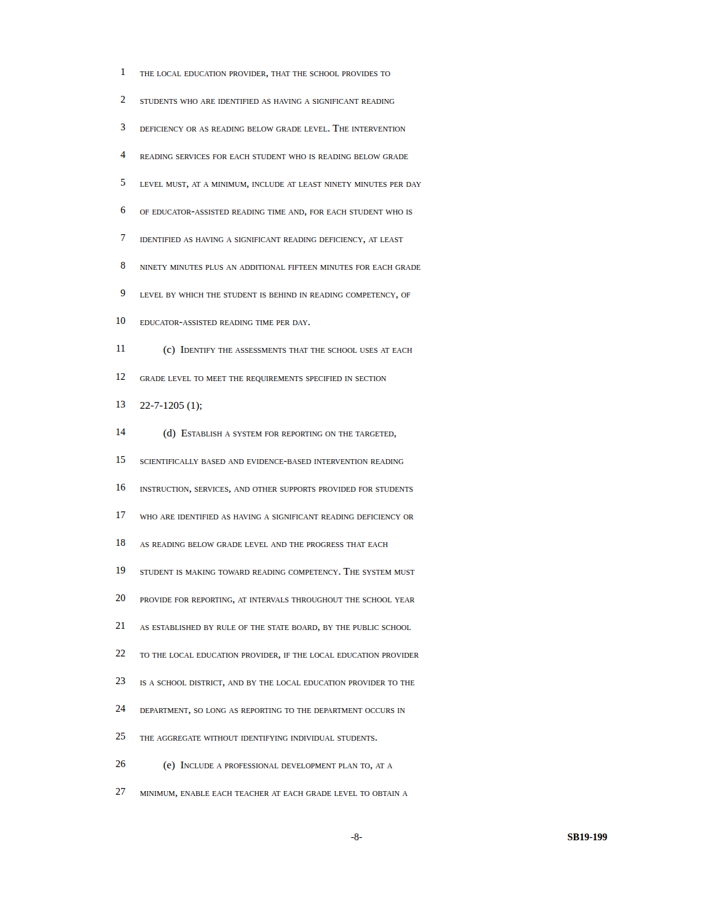the local education provider, that the school provides to
students who are identified as having a significant reading
deficiency or as reading below grade level. The intervention
reading services for each student who is reading below grade
level must, at a minimum, include at least ninety minutes per day
of educator-assisted reading time and, for each student who is
identified as having a significant reading deficiency, at least
ninety minutes plus an additional fifteen minutes for each grade
level by which the student is behind in reading competency, of
educator-assisted reading time per day.
(c) Identify the assessments that the school uses at each
grade level to meet the requirements specified in section
22-7-1205 (1);
(d) Establish a system for reporting on the targeted,
scientifically based and evidence-based intervention reading
instruction, services, and other supports provided for students
who are identified as having a significant reading deficiency or
as reading below grade level and the progress that each
student is making toward reading competency. The system must
provide for reporting, at intervals throughout the school year
as established by rule of the state board, by the public school
to the local education provider, if the local education provider
is a school district, and by the local education provider to the
department, so long as reporting to the department occurs in
the aggregate without identifying individual students.
(e) Include a professional development plan to, at a
minimum, enable each teacher at each grade level to obtain a
-8- SB19-199